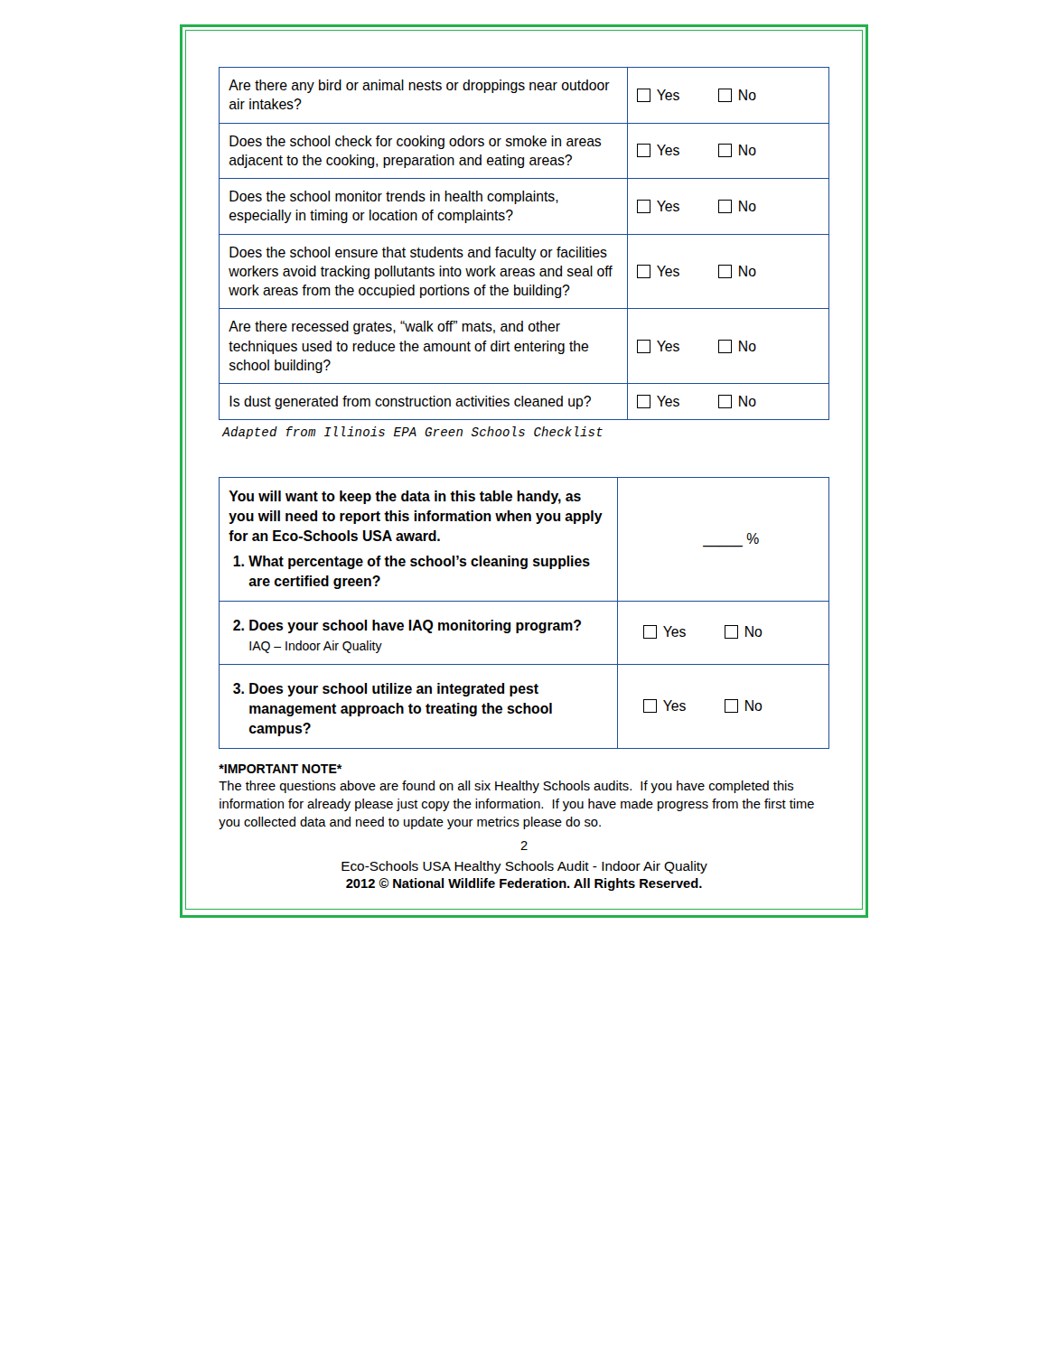| Are there any bird or animal nests or droppings near outdoor air intakes? | Yes No |
| Does the school check for cooking odors or smoke in areas adjacent to the cooking, preparation and eating areas? | Yes No |
| Does the school monitor trends in health complaints, especially in timing or location of complaints? | Yes No |
| Does the school ensure that students and faculty or facilities workers avoid tracking pollutants into work areas and seal off work areas from the occupied portions of the building? | Yes No |
| Are there recessed grates, “walk off” mats, and other techniques used to reduce the amount of dirt entering the school building? | Yes No |
| Is dust generated from construction activities cleaned up? | Yes No |
Adapted from Illinois EPA Green Schools Checklist
| You will want to keep the data in this table handy, as you will need to report this information when you apply for an Eco-Schools USA award. What percentage of the school’s cleaning supplies are certified green? | _____ % |
| Does your school have IAQ monitoring program? IAQ – Indoor Air Quality | Yes No |
| Does your school utilize an integrated pest management approach to treating the school campus? | Yes No |
*IMPORTANT NOTE*
The three questions above are found on all six Healthy Schools audits. If you have completed this information for already please just copy the information. If you have made progress from the first time you collected data and need to update your metrics please do so.
2
Eco-Schools USA Healthy Schools Audit - Indoor Air Quality
2012 © National Wildlife Federation. All Rights Reserved.